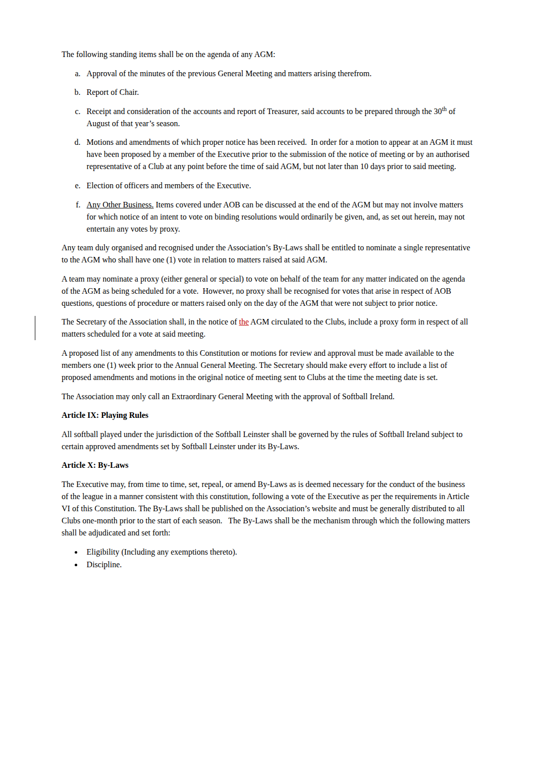The following standing items shall be on the agenda of any AGM:
Approval of the minutes of the previous General Meeting and matters arising therefrom.
Report of Chair.
Receipt and consideration of the accounts and report of Treasurer, said accounts to be prepared through the 30th of August of that year’s season.
Motions and amendments of which proper notice has been received. In order for a motion to appear at an AGM it must have been proposed by a member of the Executive prior to the submission of the notice of meeting or by an authorised representative of a Club at any point before the time of said AGM, but not later than 10 days prior to said meeting.
Election of officers and members of the Executive.
Any Other Business. Items covered under AOB can be discussed at the end of the AGM but may not involve matters for which notice of an intent to vote on binding resolutions would ordinarily be given, and, as set out herein, may not entertain any votes by proxy.
Any team duly organised and recognised under the Association’s By-Laws shall be entitled to nominate a single representative to the AGM who shall have one (1) vote in relation to matters raised at said AGM.
A team may nominate a proxy (either general or special) to vote on behalf of the team for any matter indicated on the agenda of the AGM as being scheduled for a vote. However, no proxy shall be recognised for votes that arise in respect of AOB questions, questions of procedure or matters raised only on the day of the AGM that were not subject to prior notice.
The Secretary of the Association shall, in the notice of the AGM circulated to the Clubs, include a proxy form in respect of all matters scheduled for a vote at said meeting.
A proposed list of any amendments to this Constitution or motions for review and approval must be made available to the members one (1) week prior to the Annual General Meeting. The Secretary should make every effort to include a list of proposed amendments and motions in the original notice of meeting sent to Clubs at the time the meeting date is set.
The Association may only call an Extraordinary General Meeting with the approval of Softball Ireland.
Article IX: Playing Rules
All softball played under the jurisdiction of the Softball Leinster shall be governed by the rules of Softball Ireland subject to certain approved amendments set by Softball Leinster under its By-Laws.
Article X: By-Laws
The Executive may, from time to time, set, repeal, or amend By-Laws as is deemed necessary for the conduct of the business of the league in a manner consistent with this constitution, following a vote of the Executive as per the requirements in Article VI of this Constitution. The By-Laws shall be published on the Association’s website and must be generally distributed to all Clubs one-month prior to the start of each season. The By-Laws shall be the mechanism through which the following matters shall be adjudicated and set forth:
Eligibility (Including any exemptions thereto).
Discipline.